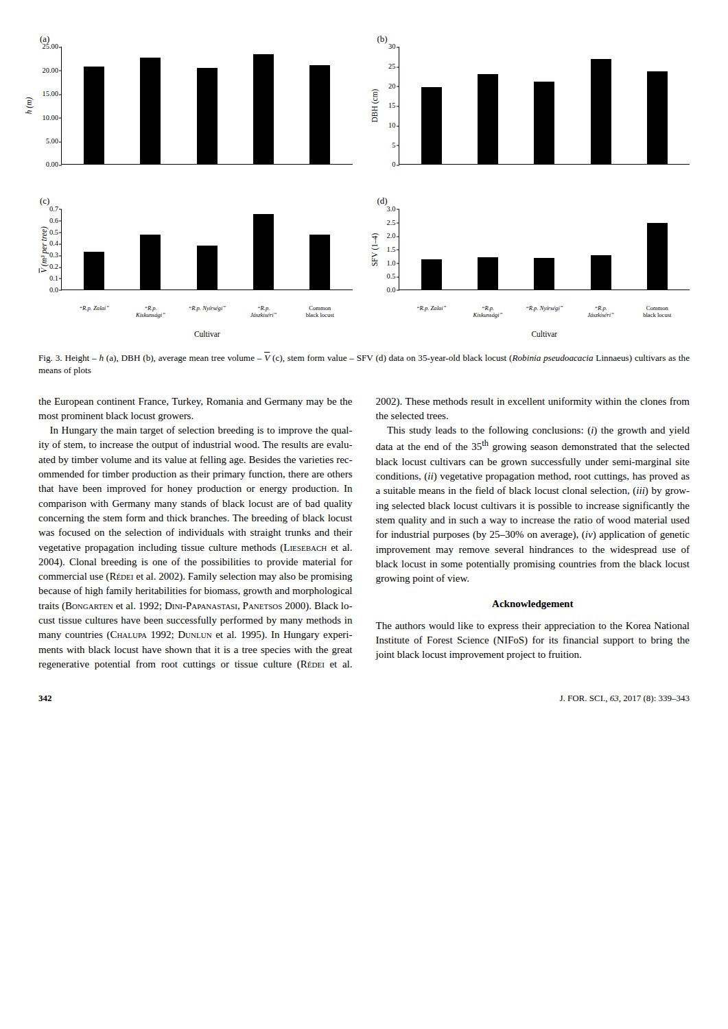(a)
h (m) 25.00 20.00 15.00 10.00 5.00 0.00
(b)
DBH (cm) 30 25 20 15 10 5 0
(c)
V (m³ per tree) 0.7 0.6 0.5 0.4 0.3 0.2 0.1 0.0
“R.p. Zalai” “R.p. Kiskunsági” “R.p. Nyírségi” “R.p. Jászkiséri” Common
black locust
Cultivar
(d)
SFV (1–4) 3.0 2.5 2.0 1.5 1.0 0.5 0.0
“R.p. Zalai” “R.p. Kiskunsági” “R.p. Nyírségi” “R.p. Jászkiséri” Common
black locust
Cultivar
Fig. 3. Height – h (a), DBH (b), average mean tree volume – V (c), stem form value – SFV (d) data on 35-year-old black locust (Robinia pseudoacacia Linnaeus) cultivars as the means of plots
the European continent France, Turkey, Romania and Germany may be the most prominent black locust growers.
In Hungary the main target of selection breeding is to improve the quality of stem, to increase the output of industrial wood. The results are evaluated by timber volume and its value at felling age. Besides the varieties recommended for timber production as their primary function, there are others that have been improved for honey production or energy production. In comparison with Germany many stands of black locust are of bad quality concerning the stem form and thick branches. The breeding of black locust was focused on the selection of individuals with straight trunks and their vegetative propagation including tissue culture methods (Liesebach et al. 2004). Clonal breeding is one of the possibilities to provide material for commercial use (Rédei et al. 2002). Family selection may also be promising because of high family heritabilities for biomass, growth and morphological traits (Bongarten et al. 1992; Dini-Papanastasi, Panetsos 2000). Black locust tissue cultures have been successfully performed by many methods in many countries (Chalupa 1992; Dunlun et al. 1995). In Hungary experiments with black locust have shown that it is a tree species with the great regenerative potential from root cuttings or tissue culture (Rédei et al. 2002). These methods result in excellent uniformity within the clones from the selected trees.
This study leads to the following conclusions: (i) the growth and yield data at the end of the 35th growing season demonstrated that the selected black locust cultivars can be grown successfully under semi-marginal site conditions, (ii) vegetative propagation method, root cuttings, has proved as a suitable means in the field of black locust clonal selection, (iii) by growing selected black locust cultivars it is possible to increase significantly the stem quality and in such a way to increase the ratio of wood material used for industrial purposes (by 25–30% on average), (iv) application of genetic improvement may remove several hindrances to the widespread use of black locust in some potentially promising countries from the black locust growing point of view.
Acknowledgement
The authors would like to express their appreciation to the Korea National Institute of Forest Science (NIFoS) for its financial support to bring the joint black locust improvement project to fruition.
342 J. FOR. SCI., 63, 2017 (8): 339–343